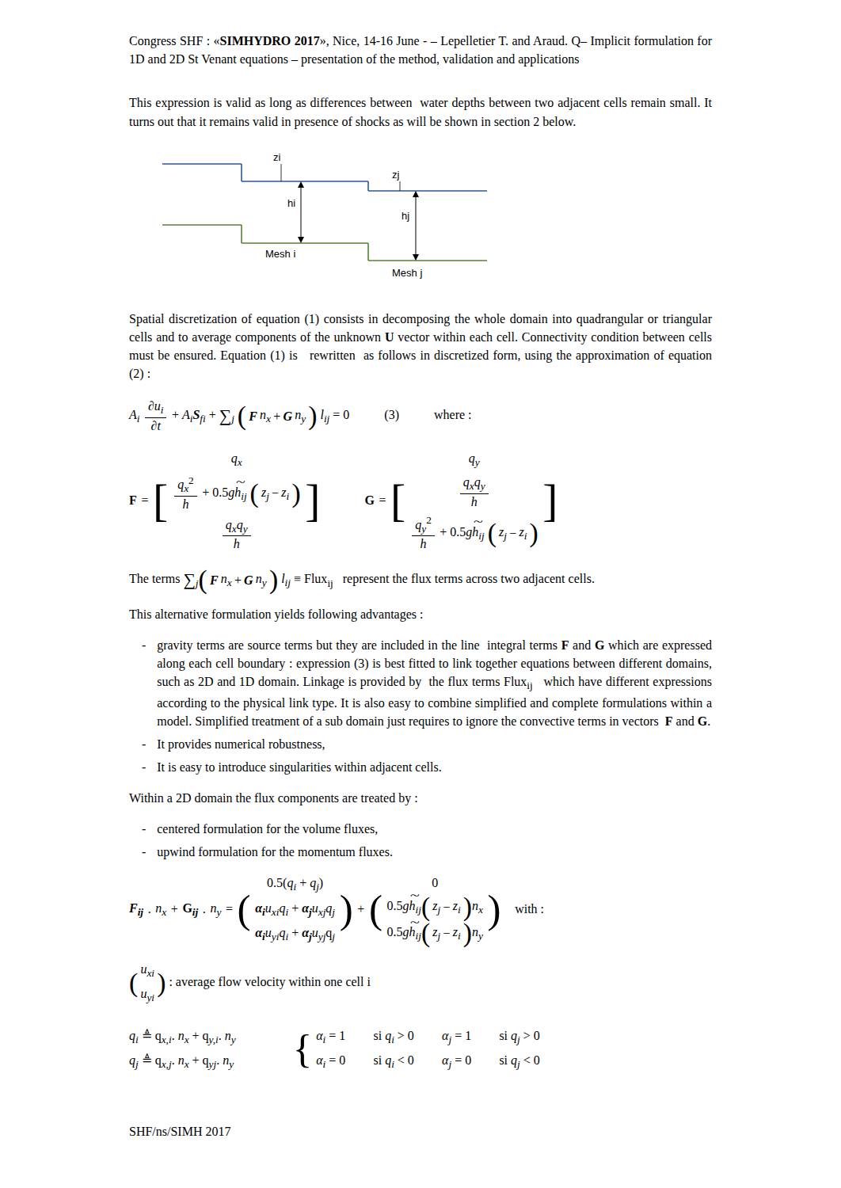Congress SHF : «SIMHYDRO 2017», Nice, 14-16 June - – Lepelletier T. and Araud. Q– Implicit formulation for 1D and 2D St Venant equations – presentation of the method, validation and applications
This expression is valid as long as differences between water depths between two adjacent cells remain small. It turns out that it remains valid in presence of shocks as will be shown in section 2 below.
zi zj hi hj Mesh i Mesh j
Spatial discretization of equation (1) consists in decomposing the whole domain into quadrangular or triangular cells and to average components of the unknown U vector within each cell. Connectivity condition between cells must be ensured. Equation (1) is rewritten as follows in discretized form, using the approximation of equation (2) :
Ai ∂ui∂t + Ai Sfi + ∑j (Fnx + Gny) lij = 0 (3) where :
F = [ qx qx2 h + 0.5ghij (zj − zi) qx qy h ]
G = [ qy qx qy h qy2 h + 0.5ghij (zj − zi) ]
The terms ∑j(Fnx + Gny) lij ≡ Fluxij represent the flux terms across two adjacent cells.
This alternative formulation yields following advantages :
gravity terms are source terms but they are included in the line integral terms F and G which are expressed along each cell boundary : expression (3) is best fitted to link together equations between different domains, such as 2D and 1D domain. Linkage is provided by the flux terms Fluxij which have different expressions according to the physical link type. It is also easy to combine simplified and complete formulations within a model. Simplified treatment of a sub domain just requires to ignore the convective terms in vectors F and G.
It provides numerical robustness,
It is easy to introduce singularities within adjacent cells.
Within a 2D domain the flux components are treated by :
centered formulation for the volume fluxes,
upwind formulation for the momentum fluxes.
Fij.nx + Gij. ny = ( 0.5(qi + qj) αi uxi qi + αj uxj qj αi uyi qi + αj uyjqj ) + ( 0 0.5ghij(zj − zi) nx 0.5ghij(zj − zi) ny ) with :
( uxi uyi ) : average flow velocity within one cell i
qi ≜ qx,i. nx + qy,i. ny qj ≜ qx,j. nx + qyj. ny
{
αi = 1 si qi > 0 αj = 1 si qj > 0 αi = 0 si qi < 0 αj = 0 si qj < 0
SHF/ns/SIMH 2017